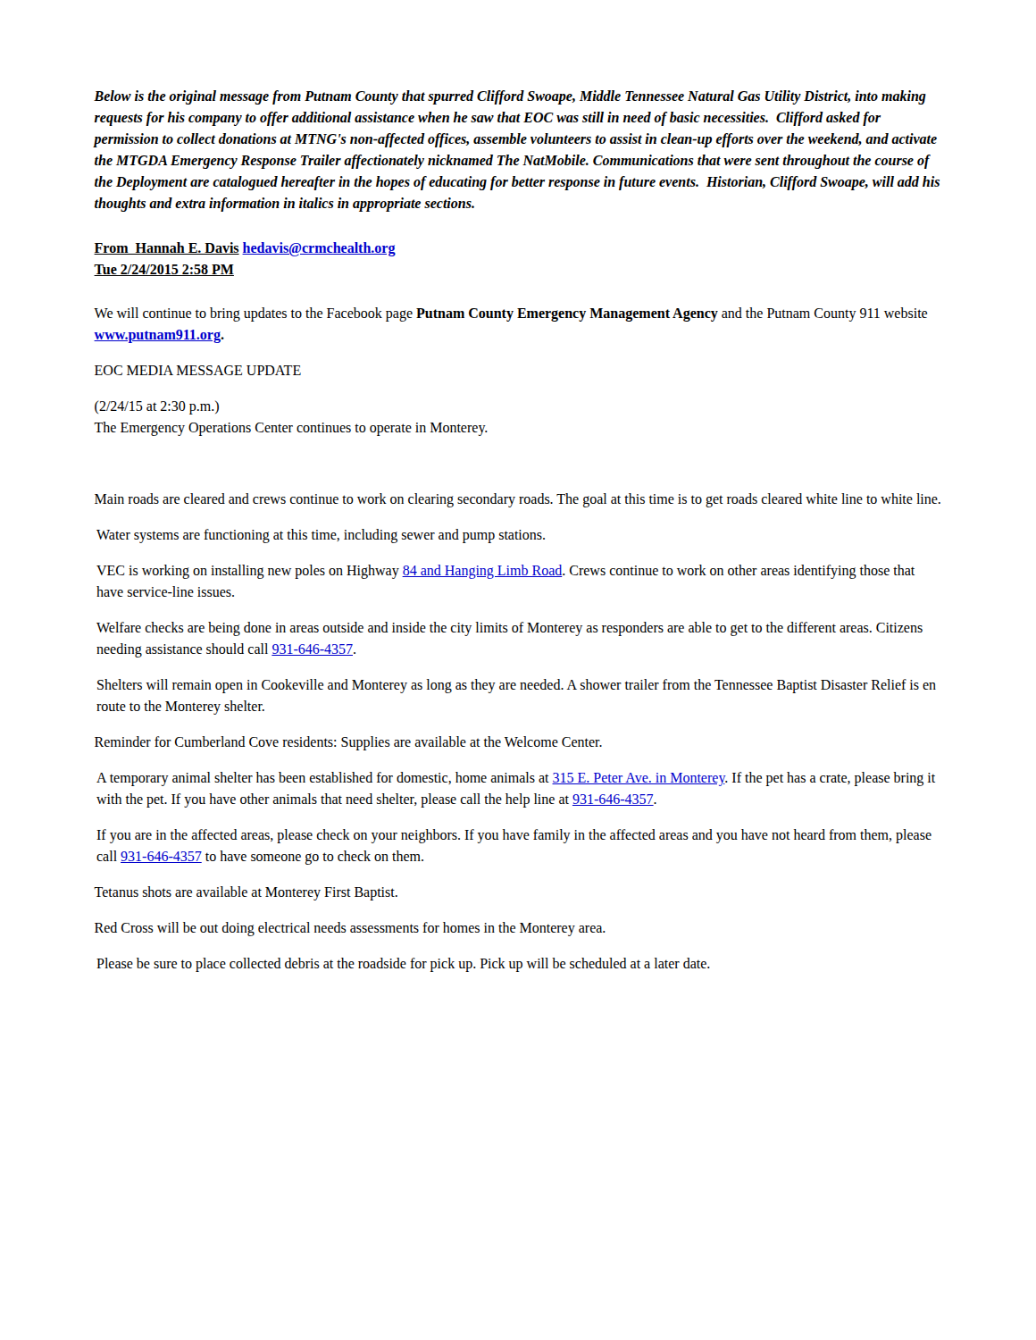Below is the original message from Putnam County that spurred Clifford Swoape, Middle Tennessee Natural Gas Utility District, into making requests for his company to offer additional assistance when he saw that EOC was still in need of basic necessities. Clifford asked for permission to collect donations at MTNG's non-affected offices, assemble volunteers to assist in clean-up efforts over the weekend, and activate the MTGDA Emergency Response Trailer affectionately nicknamed The NatMobile. Communications that were sent throughout the course of the Deployment are catalogued hereafter in the hopes of educating for better response in future events. Historian, Clifford Swoape, will add his thoughts and extra information in italics in appropriate sections.
From Hannah E. Davis hedavis@crmchealth.org
Tue 2/24/2015 2:58 PM
We will continue to bring updates to the Facebook page Putnam County Emergency Management Agency and the Putnam County 911 website www.putnam911.org.
EOC MEDIA MESSAGE UPDATE
(2/24/15 at 2:30 p.m.)
The Emergency Operations Center continues to operate in Monterey.
Main roads are cleared and crews continue to work on clearing secondary roads. The goal at this time is to get roads cleared white line to white line.
Water systems are functioning at this time, including sewer and pump stations.
VEC is working on installing new poles on Highway 84 and Hanging Limb Road. Crews continue to work on other areas identifying those that have service-line issues.
Welfare checks are being done in areas outside and inside the city limits of Monterey as responders are able to get to the different areas. Citizens needing assistance should call 931-646-4357.
Shelters will remain open in Cookeville and Monterey as long as they are needed. A shower trailer from the Tennessee Baptist Disaster Relief is en route to the Monterey shelter.
Reminder for Cumberland Cove residents: Supplies are available at the Welcome Center.
A temporary animal shelter has been established for domestic, home animals at 315 E. Peter Ave. in Monterey. If the pet has a crate, please bring it with the pet. If you have other animals that need shelter, please call the help line at 931-646-4357.
If you are in the affected areas, please check on your neighbors. If you have family in the affected areas and you have not heard from them, please call 931-646-4357 to have someone go to check on them.
Tetanus shots are available at Monterey First Baptist.
Red Cross will be out doing electrical needs assessments for homes in the Monterey area.
Please be sure to place collected debris at the roadside for pick up. Pick up will be scheduled at a later date.